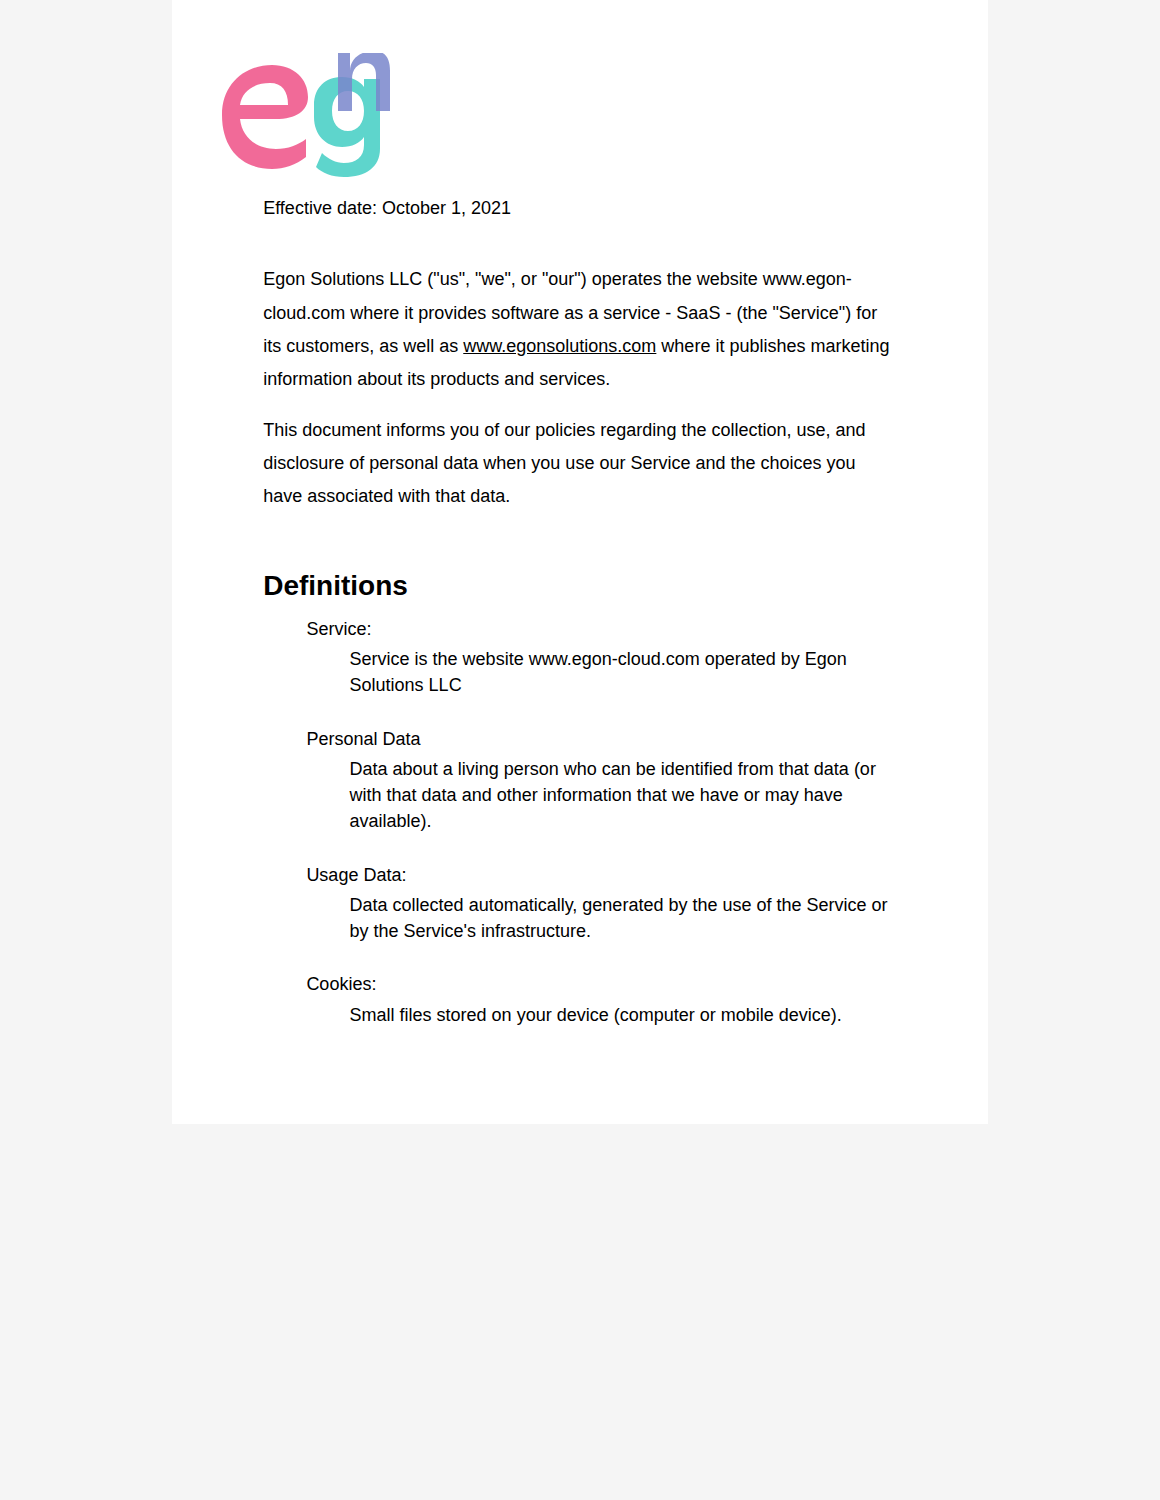egon
Effective date: October 1, 2021
Egon Solutions LLC ("us", "we", or "our") operates the website www.egon-cloud.com where it provides software as a service - SaaS - (the "Service") for its customers, as well as www.egonsolutions.com where it publishes marketing information about its products and services.
This document informs you of our policies regarding the collection, use, and disclosure of personal data when you use our Service and the choices you have associated with that data.
Definitions
Service:
Service is the website www.egon-cloud.com operated by Egon Solutions LLC
Personal Data
Data about a living person who can be identified from that data (or with that data and other information that we have or may have available).
Usage Data:
Data collected automatically, generated by the use of the Service or by the Service's infrastructure.
Cookies:
Small files stored on your device (computer or mobile device).